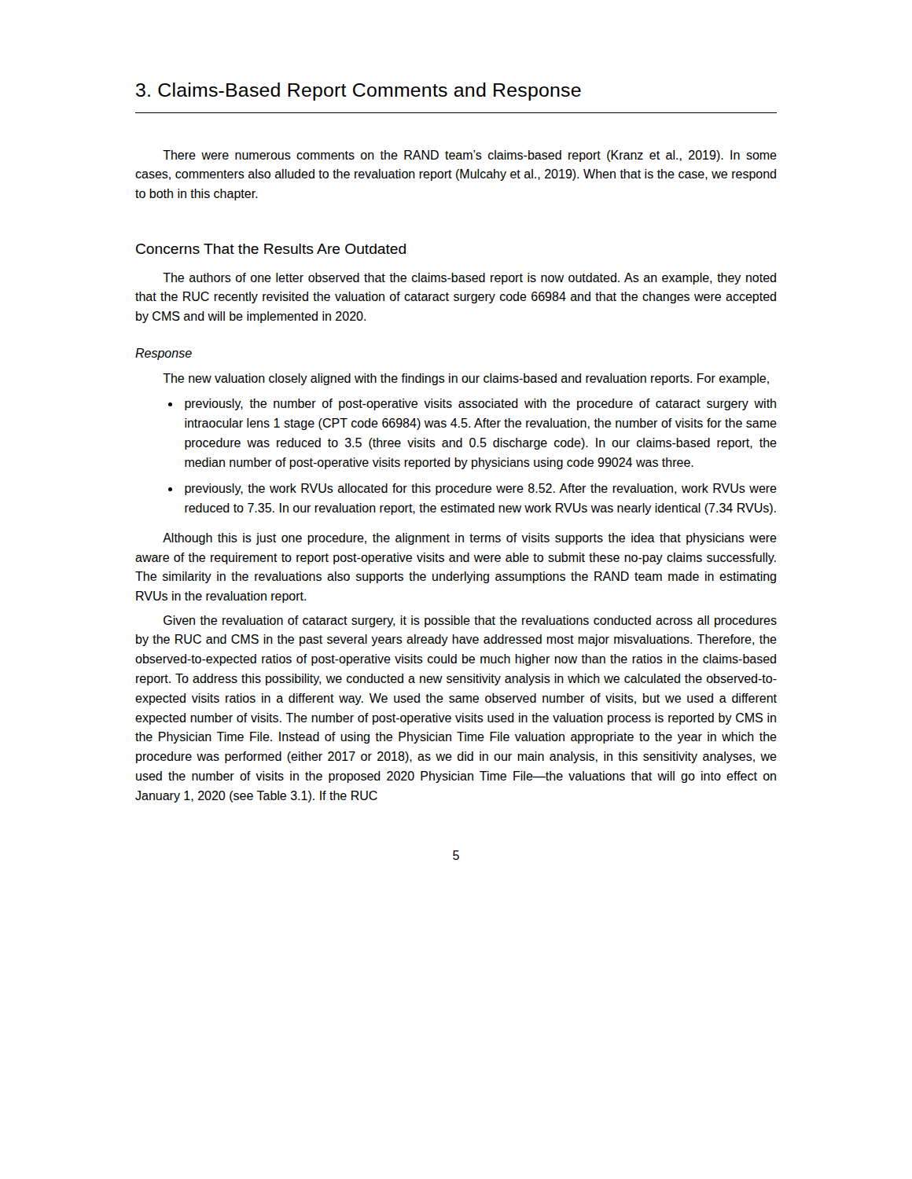3. Claims-Based Report Comments and Response
There were numerous comments on the RAND team’s claims-based report (Kranz et al., 2019). In some cases, commenters also alluded to the revaluation report (Mulcahy et al., 2019). When that is the case, we respond to both in this chapter.
Concerns That the Results Are Outdated
The authors of one letter observed that the claims-based report is now outdated. As an example, they noted that the RUC recently revisited the valuation of cataract surgery code 66984 and that the changes were accepted by CMS and will be implemented in 2020.
Response
The new valuation closely aligned with the findings in our claims-based and revaluation reports. For example,
previously, the number of post-operative visits associated with the procedure of cataract surgery with intraocular lens 1 stage (CPT code 66984) was 4.5. After the revaluation, the number of visits for the same procedure was reduced to 3.5 (three visits and 0.5 discharge code). In our claims-based report, the median number of post-operative visits reported by physicians using code 99024 was three.
previously, the work RVUs allocated for this procedure were 8.52. After the revaluation, work RVUs were reduced to 7.35. In our revaluation report, the estimated new work RVUs was nearly identical (7.34 RVUs).
Although this is just one procedure, the alignment in terms of visits supports the idea that physicians were aware of the requirement to report post-operative visits and were able to submit these no-pay claims successfully. The similarity in the revaluations also supports the underlying assumptions the RAND team made in estimating RVUs in the revaluation report.
Given the revaluation of cataract surgery, it is possible that the revaluations conducted across all procedures by the RUC and CMS in the past several years already have addressed most major misvaluations. Therefore, the observed-to-expected ratios of post-operative visits could be much higher now than the ratios in the claims-based report. To address this possibility, we conducted a new sensitivity analysis in which we calculated the observed-to-expected visits ratios in a different way. We used the same observed number of visits, but we used a different expected number of visits. The number of post-operative visits used in the valuation process is reported by CMS in the Physician Time File. Instead of using the Physician Time File valuation appropriate to the year in which the procedure was performed (either 2017 or 2018), as we did in our main analysis, in this sensitivity analyses, we used the number of visits in the proposed 2020 Physician Time File—the valuations that will go into effect on January 1, 2020 (see Table 3.1). If the RUC
5